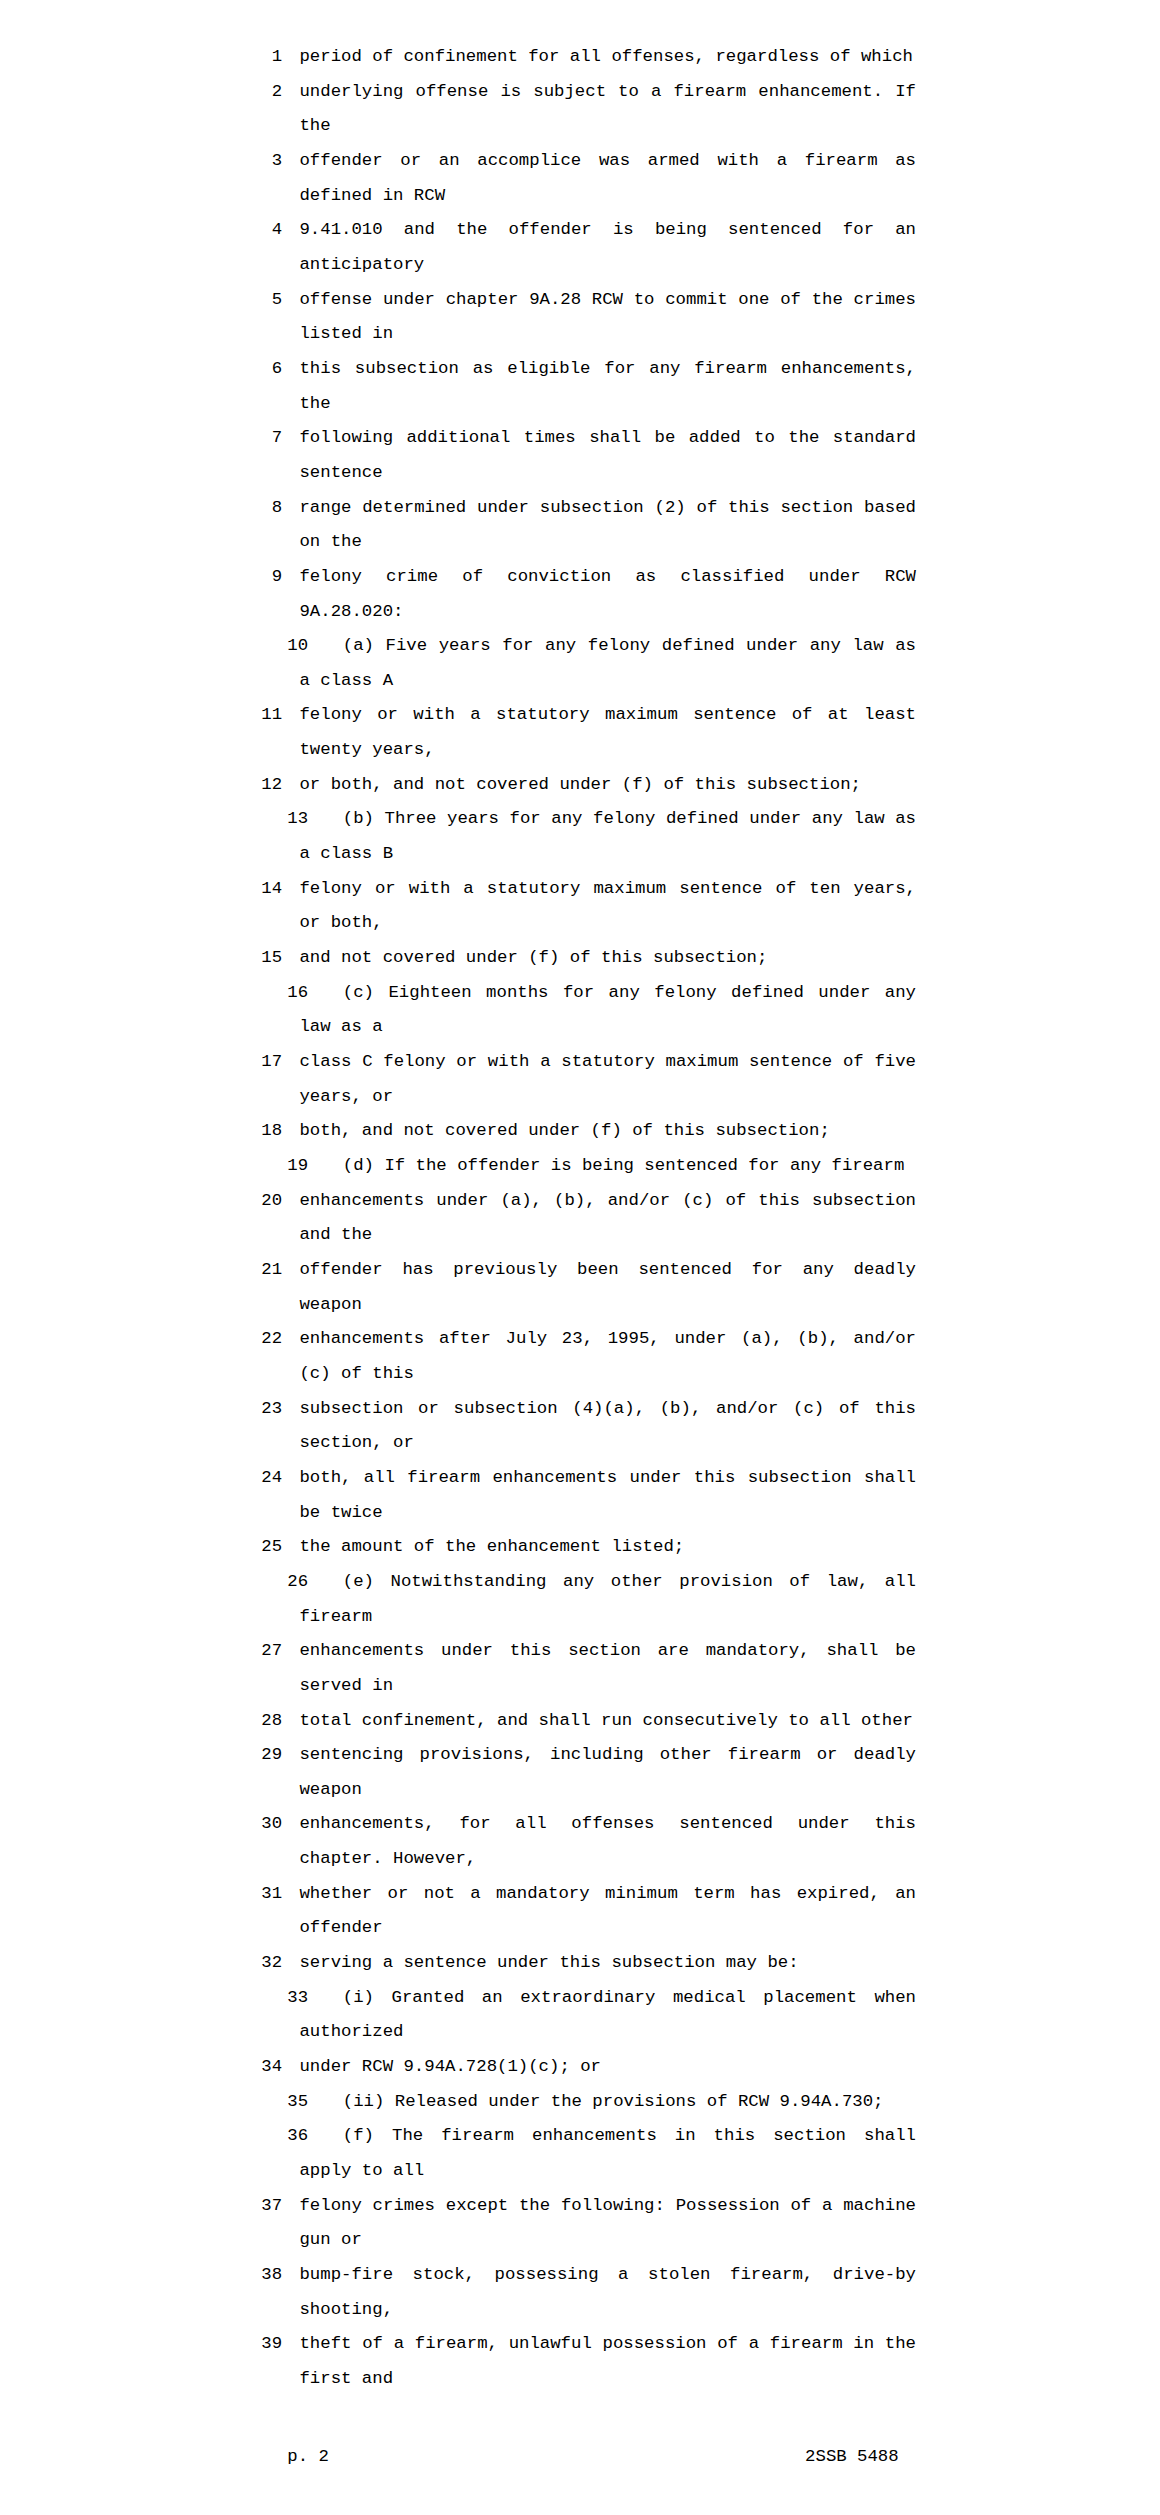period of confinement for all offenses, regardless of which
underlying offense is subject to a firearm enhancement. If the
offender or an accomplice was armed with a firearm as defined in RCW
9.41.010 and the offender is being sentenced for an anticipatory
offense under chapter 9A.28 RCW to commit one of the crimes listed in
this subsection as eligible for any firearm enhancements, the
following additional times shall be added to the standard sentence
range determined under subsection (2) of this section based on the
felony crime of conviction as classified under RCW 9A.28.020:
(a) Five years for any felony defined under any law as a class A
felony or with a statutory maximum sentence of at least twenty years,
or both, and not covered under (f) of this subsection;
(b) Three years for any felony defined under any law as a class B
felony or with a statutory maximum sentence of ten years, or both,
and not covered under (f) of this subsection;
(c) Eighteen months for any felony defined under any law as a
class C felony or with a statutory maximum sentence of five years, or
both, and not covered under (f) of this subsection;
(d) If the offender is being sentenced for any firearm
enhancements under (a), (b), and/or (c) of this subsection and the
offender has previously been sentenced for any deadly weapon
enhancements after July 23, 1995, under (a), (b), and/or (c) of this
subsection or subsection (4)(a), (b), and/or (c) of this section, or
both, all firearm enhancements under this subsection shall be twice
the amount of the enhancement listed;
(e) Notwithstanding any other provision of law, all firearm
enhancements under this section are mandatory, shall be served in
total confinement, and shall run consecutively to all other
sentencing provisions, including other firearm or deadly weapon
enhancements, for all offenses sentenced under this chapter. However,
whether or not a mandatory minimum term has expired, an offender
serving a sentence under this subsection may be:
(i) Granted an extraordinary medical placement when authorized
under RCW 9.94A.728(1)(c); or
(ii) Released under the provisions of RCW 9.94A.730;
(f) The firearm enhancements in this section shall apply to all
felony crimes except the following: Possession of a machine gun or
bump-fire stock, possessing a stolen firearm, drive-by shooting,
theft of a firearm, unlawful possession of a firearm in the first and
p. 2 2SSB 5488